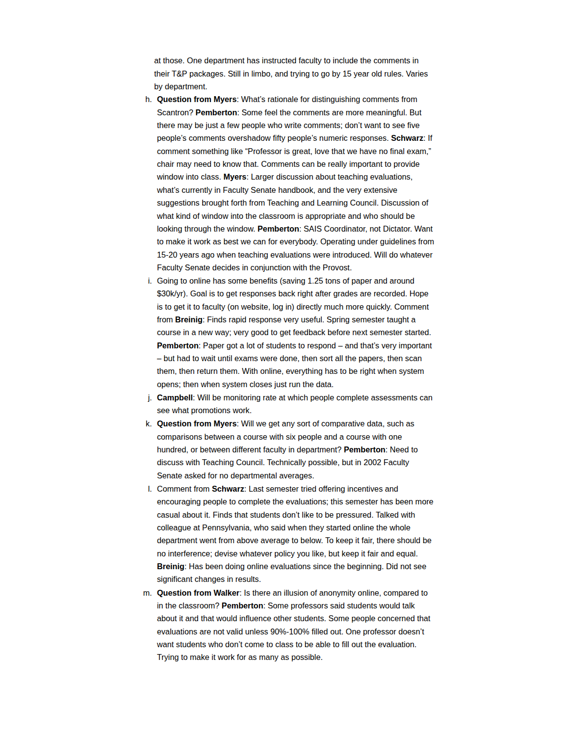at those. One department has instructed faculty to include the comments in their T&P packages. Still in limbo, and trying to go by 15 year old rules. Varies by department.
Question from Myers: What’s rationale for distinguishing comments from Scantron? Pemberton: Some feel the comments are more meaningful. But there may be just a few people who write comments; don’t want to see five people’s comments overshadow fifty people’s numeric responses. Schwarz: If comment something like “Professor is great, love that we have no final exam,” chair may need to know that. Comments can be really important to provide window into class. Myers: Larger discussion about teaching evaluations, what’s currently in Faculty Senate handbook, and the very extensive suggestions brought forth from Teaching and Learning Council. Discussion of what kind of window into the classroom is appropriate and who should be looking through the window. Pemberton: SAIS Coordinator, not Dictator. Want to make it work as best we can for everybody. Operating under guidelines from 15-20 years ago when teaching evaluations were introduced. Will do whatever Faculty Senate decides in conjunction with the Provost.
Going to online has some benefits (saving 1.25 tons of paper and around $30k/yr). Goal is to get responses back right after grades are recorded. Hope is to get it to faculty (on website, log in) directly much more quickly. Comment from Breinig: Finds rapid response very useful. Spring semester taught a course in a new way; very good to get feedback before next semester started. Pemberton: Paper got a lot of students to respond – and that’s very important – but had to wait until exams were done, then sort all the papers, then scan them, then return them. With online, everything has to be right when system opens; then when system closes just run the data.
Campbell: Will be monitoring rate at which people complete assessments can see what promotions work.
Question from Myers: Will we get any sort of comparative data, such as comparisons between a course with six people and a course with one hundred, or between different faculty in department? Pemberton: Need to discuss with Teaching Council. Technically possible, but in 2002 Faculty Senate asked for no departmental averages.
Comment from Schwarz: Last semester tried offering incentives and encouraging people to complete the evaluations; this semester has been more casual about it. Finds that students don’t like to be pressured. Talked with colleague at Pennsylvania, who said when they started online the whole department went from above average to below. To keep it fair, there should be no interference; devise whatever policy you like, but keep it fair and equal. Breinig: Has been doing online evaluations since the beginning. Did not see significant changes in results.
Question from Walker: Is there an illusion of anonymity online, compared to in the classroom? Pemberton: Some professors said students would talk about it and that would influence other students. Some people concerned that evaluations are not valid unless 90%-100% filled out. One professor doesn’t want students who don’t come to class to be able to fill out the evaluation. Trying to make it work for as many as possible.